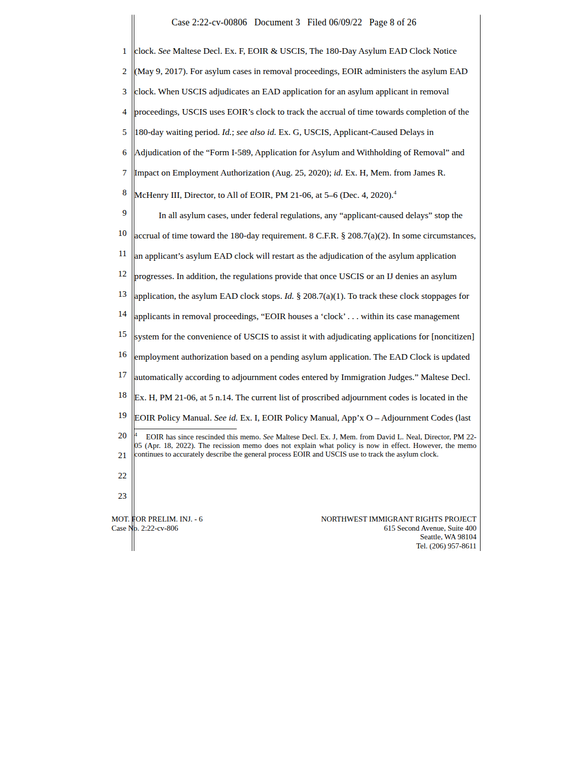Case 2:22-cv-00806 Document 3 Filed 06/09/22 Page 8 of 26
1
2
3
4
5
6
7
8
9
10
11
12
13
14
15
16
17
18
19
20
21
22
23
clock. See Maltese Decl. Ex. F, EOIR & USCIS, The 180-Day Asylum EAD Clock Notice (May 9, 2017). For asylum cases in removal proceedings, EOIR administers the asylum EAD clock. When USCIS adjudicates an EAD application for an asylum applicant in removal proceedings, USCIS uses EOIR’s clock to track the accrual of time towards completion of the 180-day waiting period. Id.; see also id. Ex. G, USCIS, Applicant-Caused Delays in Adjudication of the “Form I-589, Application for Asylum and Withholding of Removal” and Impact on Employment Authorization (Aug. 25, 2020); id. Ex. H, Mem. from James R. McHenry III, Director, to All of EOIR, PM 21-06, at 5–6 (Dec. 4, 2020).4
In all asylum cases, under federal regulations, any “applicant-caused delays” stop the accrual of time toward the 180-day requirement. 8 C.F.R. § 208.7(a)(2). In some circumstances, an applicant’s asylum EAD clock will restart as the adjudication of the asylum application progresses. In addition, the regulations provide that once USCIS or an IJ denies an asylum application, the asylum EAD clock stops. Id. § 208.7(a)(1). To track these clock stoppages for applicants in removal proceedings, “EOIR houses a ‘clock’ . . . within its case management system for the convenience of USCIS to assist it with adjudicating applications for [noncitizen] employment authorization based on a pending asylum application. The EAD Clock is updated automatically according to adjournment codes entered by Immigration Judges.” Maltese Decl. Ex. H, PM 21-06, at 5 n.14. The current list of proscribed adjournment codes is located in the EOIR Policy Manual. See id. Ex. I, EOIR Policy Manual, App’x O – Adjournment Codes (last
4EOIR has since rescinded this memo. See Maltese Decl. Ex. J, Mem. from David L. Neal, Director, PM 22-05 (Apr. 18, 2022). The recission memo does not explain what policy is now in effect. However, the memo continues to accurately describe the general process EOIR and USCIS use to track the asylum clock.
MOT. FOR PRELIM. INJ. - 6
Case No. 2:22-cv-806
NORTHWEST IMMIGRANT RIGHTS PROJECT
615 Second Avenue, Suite 400
Seattle, WA 98104
Tel. (206) 957-8611